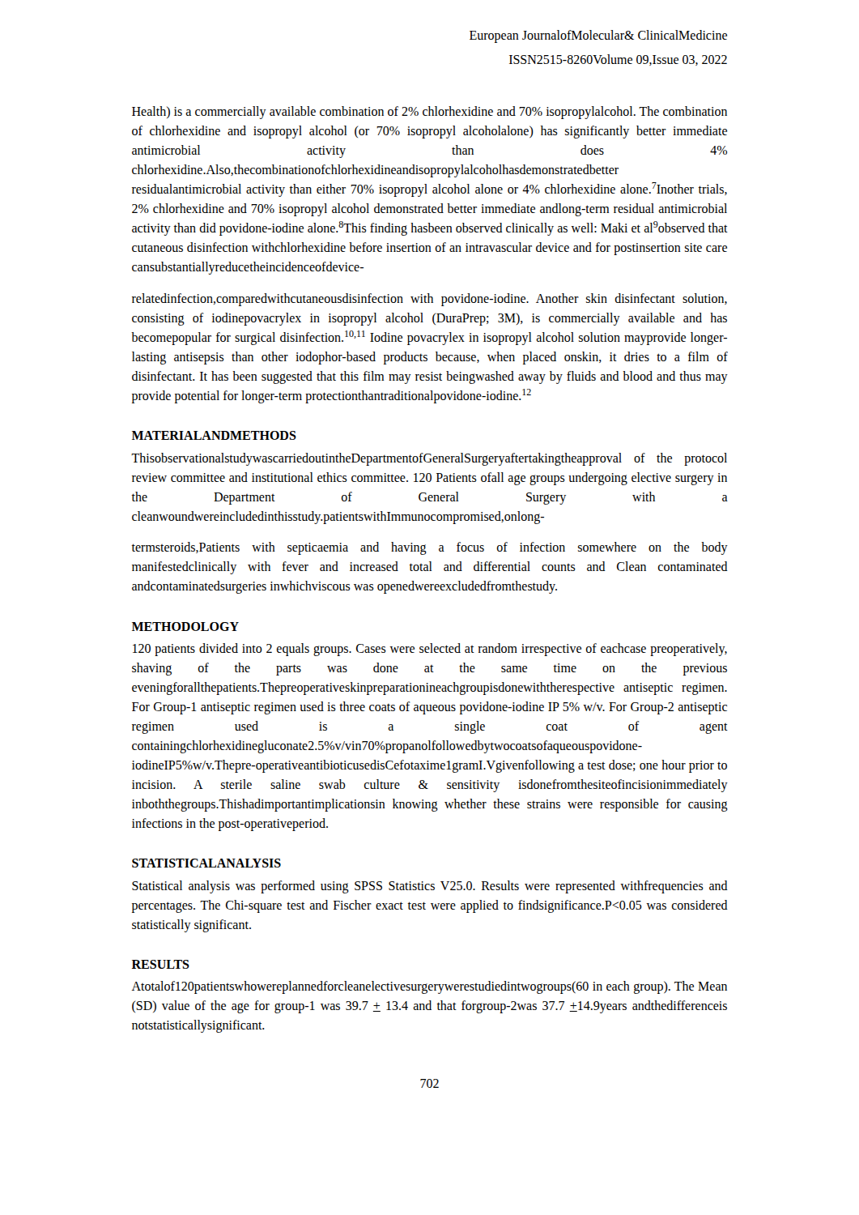European JournalofMolecular& ClinicalMedicine
ISSN2515-8260Volume 09,Issue 03, 2022
Health) is a commercially available combination of 2% chlorhexidine and 70% isopropylalcohol. The combination of chlorhexidine and isopropyl alcohol (or 70% isopropyl alcoholalone) has significantly better immediate antimicrobial activity than does 4% chlorhexidine.Also,thecombinationofchlorhexidineandisopropylalcoholhasdemonstratedbetter residualantimicrobial activity than either 70% isopropyl alcohol alone or 4% chlorhexidine alone.7Inother trials, 2% chlorhexidine and 70% isopropyl alcohol demonstrated better immediate andlong-term residual antimicrobial activity than did povidone-iodine alone.8This finding hasbeen observed clinically as well: Maki et al9observed that cutaneous disinfection withchlorhexidine before insertion of an intravascular device and for postinsertion site care cansubstantiallyreducetheincidenceofdevice-
relatedinfection,comparedwithcutaneousdisinfection with povidone-iodine. Another skin disinfectant solution, consisting of iodinepovacrylex in isopropyl alcohol (DuraPrep; 3M), is commercially available and has becomepopular for surgical disinfection.10,11 Iodine povacrylex in isopropyl alcohol solution mayprovide longer-lasting antisepsis than other iodophor-based products because, when placed onskin, it dries to a film of disinfectant. It has been suggested that this film may resist beingwashed away by fluids and blood and thus may provide potential for longer-term protectionthantraditionalpovidone-iodine.12
MATERIALANDMETHODS
ThisobservationalstudywascarriedoutintheDepartmentofGeneralSurgeryaftertakingtheapproval of the protocol review committee and institutional ethics committee. 120 Patients ofall age groups undergoing elective surgery in the Department of General Surgery with a cleanwoundwereincludedinthisstudy.patientswithImmunocompromised,onlong-
termsteroids,Patients with septicaemia and having a focus of infection somewhere on the body manifestedclinically with fever and increased total and differential counts and Clean contaminated andcontaminatedsurgeries inwhichviscous was openedwereexcludedfromthestudy.
METHODOLOGY
120 patients divided into 2 equals groups. Cases were selected at random irrespective of eachcase preoperatively, shaving of the parts was done at the same time on the previous eveningforallthepatients.Thepreoperativeskinpreparationineachgroupisdonewiththerespective antiseptic regimen. For Group-1 antiseptic regimen used is three coats of aqueous povidone-iodine IP 5% w/v. For Group-2 antiseptic regimen used is a single coat of agent containingchlorhexidinegluconate2.5%v/vin70%propanolfollowedbytwocoatsofaqueouspovidone-iodineIP5%w/v.Thepre-operativeantibioticusedisCefotaxime1gramI.Vgivenfollowing a test dose; one hour prior to incision. A sterile saline swab culture & sensitivity isdonefromthesiteofincisionimmediately inboththegroups.Thishadimportantimplicationsin knowing whether these strains were responsible for causing infections in the post-operativeperiod.
STATISTICALANALYSIS
Statistical analysis was performed using SPSS Statistics V25.0. Results were represented withfrequencies and percentages. The Chi-square test and Fischer exact test were applied to findsignificance.P<0.05 was considered statistically significant.
RESULTS
Atotalof120patientswhowereplannedforcleanelectivesurgerywerestudiedintwogroups(60 in each group). The Mean (SD) value of the age for group-1 was 39.7 + 13.4 and that forgroup-2was 37.7 +14.9years andthedifferenceis notstatisticallysignificant.
702